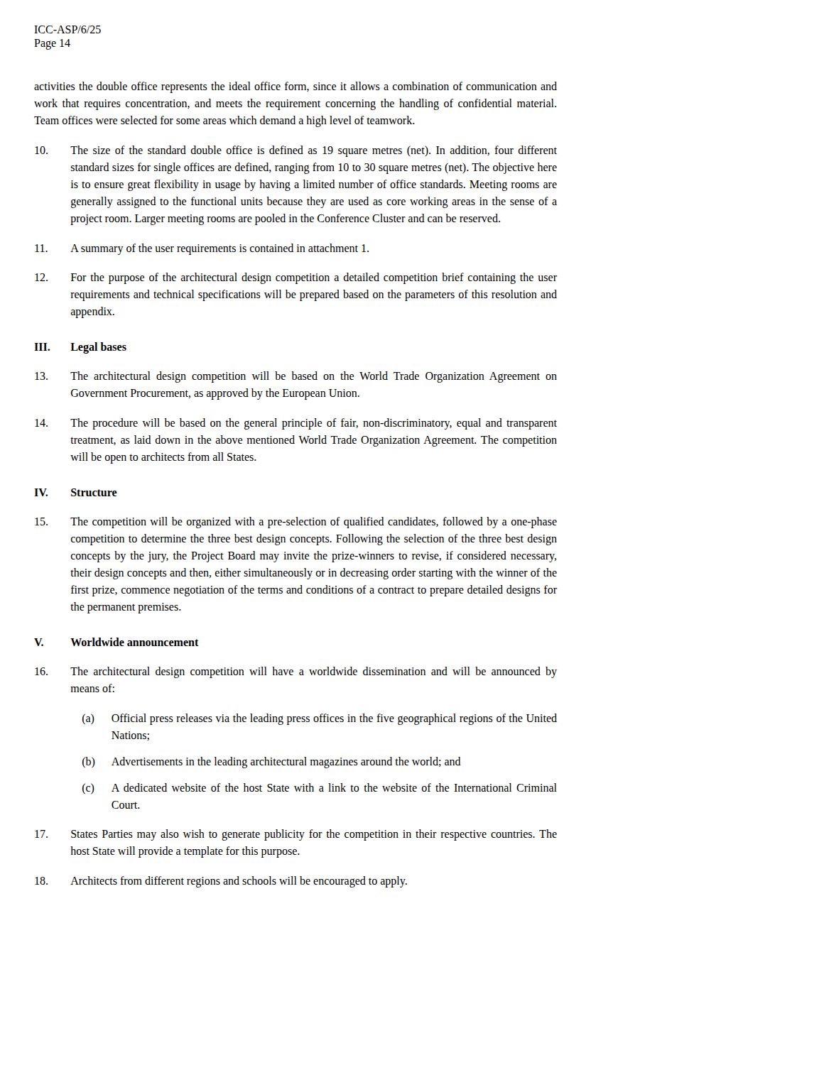ICC-ASP/6/25
Page 14
activities the double office represents the ideal office form, since it allows a combination of communication and work that requires concentration, and meets the requirement concerning the handling of confidential material. Team offices were selected for some areas which demand a high level of teamwork.
10.
The size of the standard double office is defined as 19 square metres (net). In addition, four different standard sizes for single offices are defined, ranging from 10 to 30 square metres (net). The objective here is to ensure great flexibility in usage by having a limited number of office standards. Meeting rooms are generally assigned to the functional units because they are used as core working areas in the sense of a project room. Larger meeting rooms are pooled in the Conference Cluster and can be reserved.
11.
A summary of the user requirements is contained in attachment 1.
12.
For the purpose of the architectural design competition a detailed competition brief containing the user requirements and technical specifications will be prepared based on the parameters of this resolution and appendix.
III. Legal bases
13.
The architectural design competition will be based on the World Trade Organization Agreement on Government Procurement, as approved by the European Union.
14.
The procedure will be based on the general principle of fair, non-discriminatory, equal and transparent treatment, as laid down in the above mentioned World Trade Organization Agreement. The competition will be open to architects from all States.
IV. Structure
15.
The competition will be organized with a pre-selection of qualified candidates, followed by a one-phase competition to determine the three best design concepts. Following the selection of the three best design concepts by the jury, the Project Board may invite the prize-winners to revise, if considered necessary, their design concepts and then, either simultaneously or in decreasing order starting with the winner of the first prize, commence negotiation of the terms and conditions of a contract to prepare detailed designs for the permanent premises.
V. Worldwide announcement
16.
The architectural design competition will have a worldwide dissemination and will be announced by means of:
(a) Official press releases via the leading press offices in the five geographical regions of the United Nations;
(b) Advertisements in the leading architectural magazines around the world; and
(c) A dedicated website of the host State with a link to the website of the International Criminal Court.
17.
States Parties may also wish to generate publicity for the competition in their respective countries. The host State will provide a template for this purpose.
18.
Architects from different regions and schools will be encouraged to apply.